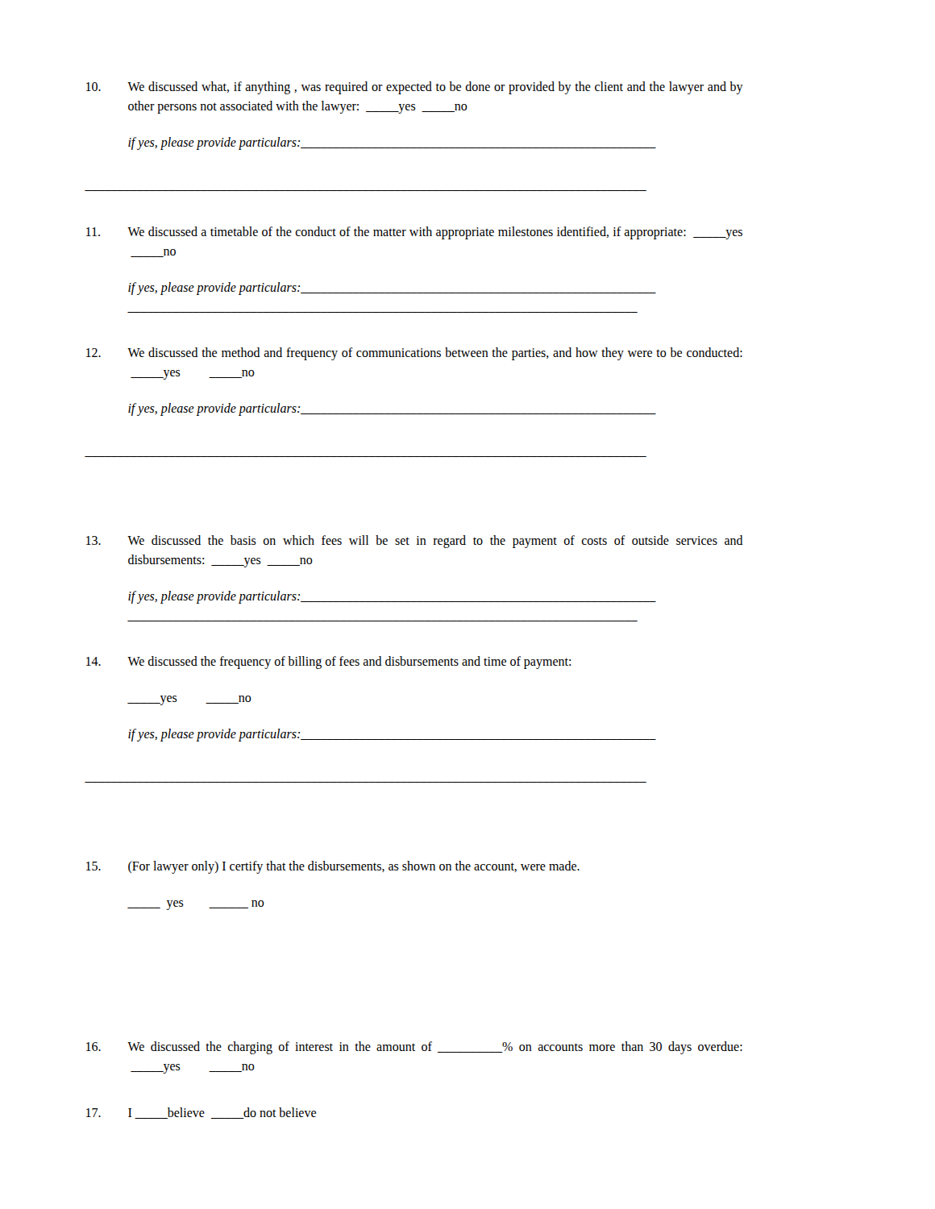10.
We discussed what, if anything , was required or expected to be done or provided by the client and the lawyer and by other persons not associated with the lawyer: _____yes _____no
if yes, please provide particulars:_______________________________________________________
_______________________________________________________________________________________
11.
We discussed a timetable of the conduct of the matter with appropriate milestones identified, if appropriate: _____yes _____no
if yes, please provide particulars:_______________________________________________________
_______________________________________________________________________________
12.
We discussed the method and frequency of communications between the parties, and how they were to be conducted: _____yes _____no
if yes, please provide particulars:_______________________________________________________
_______________________________________________________________________________________
13.
We discussed the basis on which fees will be set in regard to the payment of costs of outside services and disbursements: _____yes _____no
if yes, please provide particulars:_______________________________________________________
_______________________________________________________________________________
14.
We discussed the frequency of billing of fees and disbursements and time of payment:
_____yes _____no
if yes, please provide particulars:_______________________________________________________
_______________________________________________________________________________________
15.
(For lawyer only) I certify that the disbursements, as shown on the account, were made.
_____ yes ______ no
16.
We discussed the charging of interest in the amount of __________% on accounts more than 30 days overdue: _____yes _____no
17.
I _____believe _____do not believe